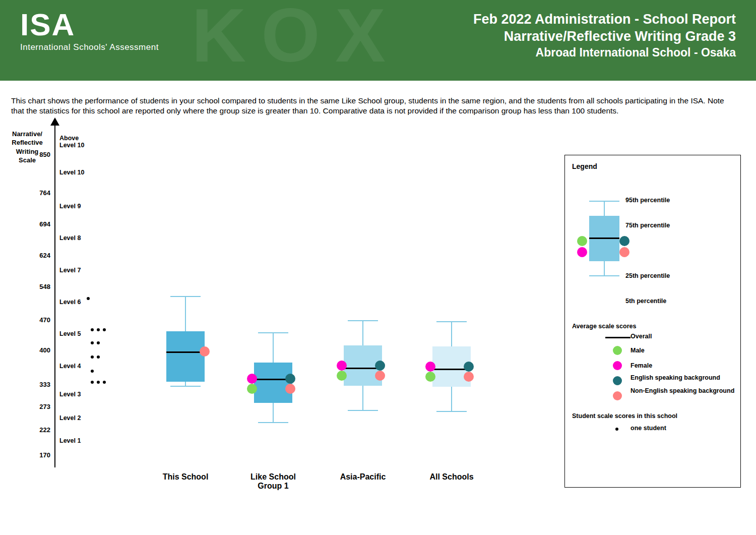KOX
ISA
International Schools' Assessment
Feb 2022 Administration - School Report
Narrative/Reflective Writing Grade 3
Abroad International School - Osaka
This chart shows the performance of students in your school compared to students in the same Like School group, students in the same region, and the students from all schools participating in the ISA. Note that the statistics for this school are reported only where the group size is greater than 10. Comparative data is not provided if the comparison group has less than 100 students.
Narrative/
Reflective
Writing
Scale
850
764
694
624
548
470
400
333
273
222
170
Above
Level 10
Level 10
Level 9
Level 8
Level 7
Level 6
Level 5
Level 4
Level 3
Level 2
Level 1
This School
Like School
Group 1
Asia-Pacific
All Schools
Legend
95th percentile
75th percentile
25th percentile
5th percentile
Average scale scores
Overall
Male
Female
English speaking background
Non-English speaking background
Student scale scores in this school
one student